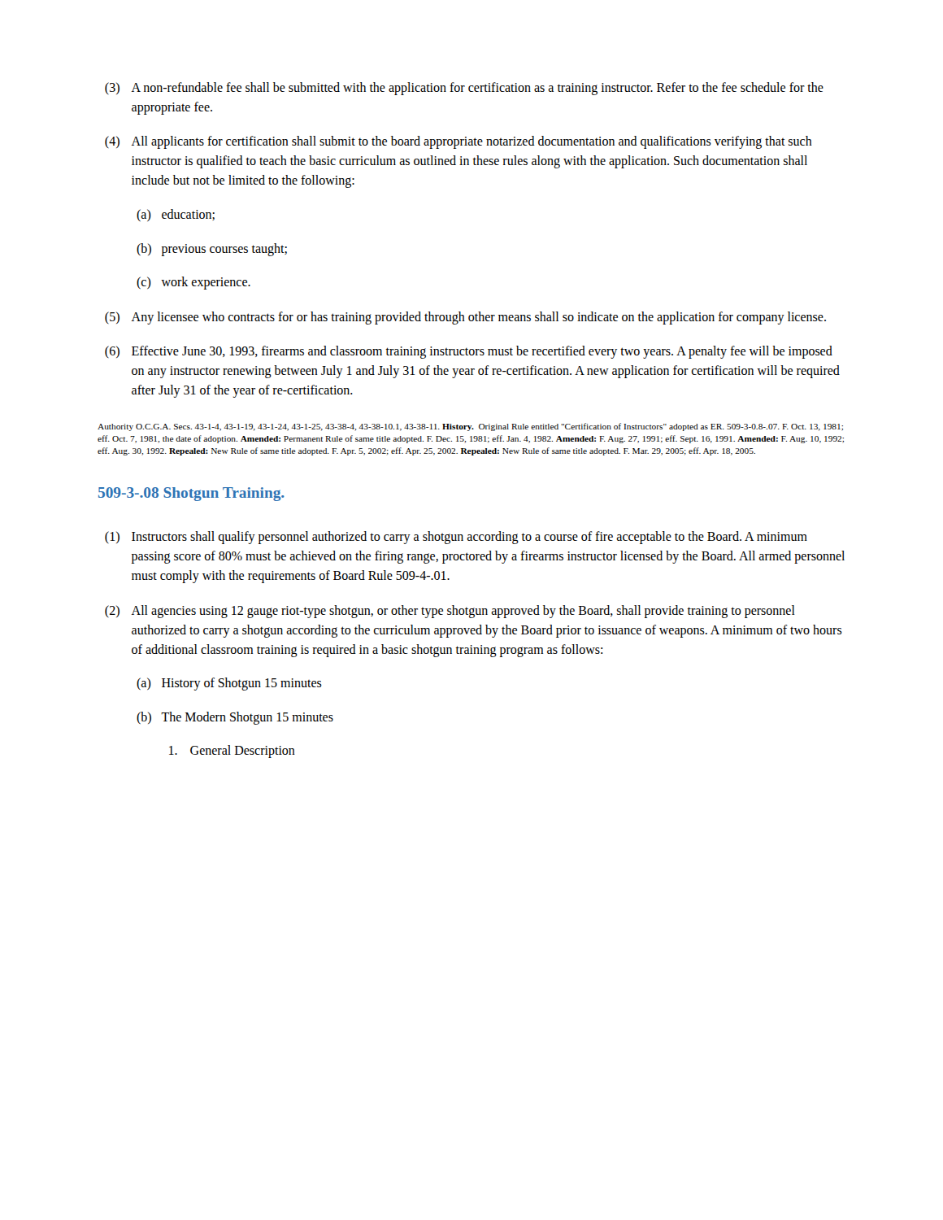(3) A non-refundable fee shall be submitted with the application for certification as a training instructor. Refer to the fee schedule for the appropriate fee.
(4) All applicants for certification shall submit to the board appropriate notarized documentation and qualifications verifying that such instructor is qualified to teach the basic curriculum as outlined in these rules along with the application. Such documentation shall include but not be limited to the following:
(a) education;
(b) previous courses taught;
(c) work experience.
(5) Any licensee who contracts for or has training provided through other means shall so indicate on the application for company license.
(6) Effective June 30, 1993, firearms and classroom training instructors must be recertified every two years. A penalty fee will be imposed on any instructor renewing between July 1 and July 31 of the year of re-certification. A new application for certification will be required after July 31 of the year of re-certification.
Authority O.C.G.A. Secs. 43-1-4, 43-1-19, 43-1-24, 43-1-25, 43-38-4, 43-38-10.1, 43-38-11. History. Original Rule entitled "Certification of Instructors" adopted as ER. 509-3-0.8-.07. F. Oct. 13, 1981; eff. Oct. 7, 1981, the date of adoption. Amended: Permanent Rule of same title adopted. F. Dec. 15, 1981; eff. Jan. 4, 1982. Amended: F. Aug. 27, 1991; eff. Sept. 16, 1991. Amended: F. Aug. 10, 1992; eff. Aug. 30, 1992. Repealed: New Rule of same title adopted. F. Apr. 5, 2002; eff. Apr. 25, 2002. Repealed: New Rule of same title adopted. F. Mar. 29, 2005; eff. Apr. 18, 2005.
509-3-.08 Shotgun Training.
(1) Instructors shall qualify personnel authorized to carry a shotgun according to a course of fire acceptable to the Board. A minimum passing score of 80% must be achieved on the firing range, proctored by a firearms instructor licensed by the Board. All armed personnel must comply with the requirements of Board Rule 509-4-.01.
(2) All agencies using 12 gauge riot-type shotgun, or other type shotgun approved by the Board, shall provide training to personnel authorized to carry a shotgun according to the curriculum approved by the Board prior to issuance of weapons. A minimum of two hours of additional classroom training is required in a basic shotgun training program as follows:
(a) History of Shotgun 15 minutes
(b) The Modern Shotgun 15 minutes
1. General Description